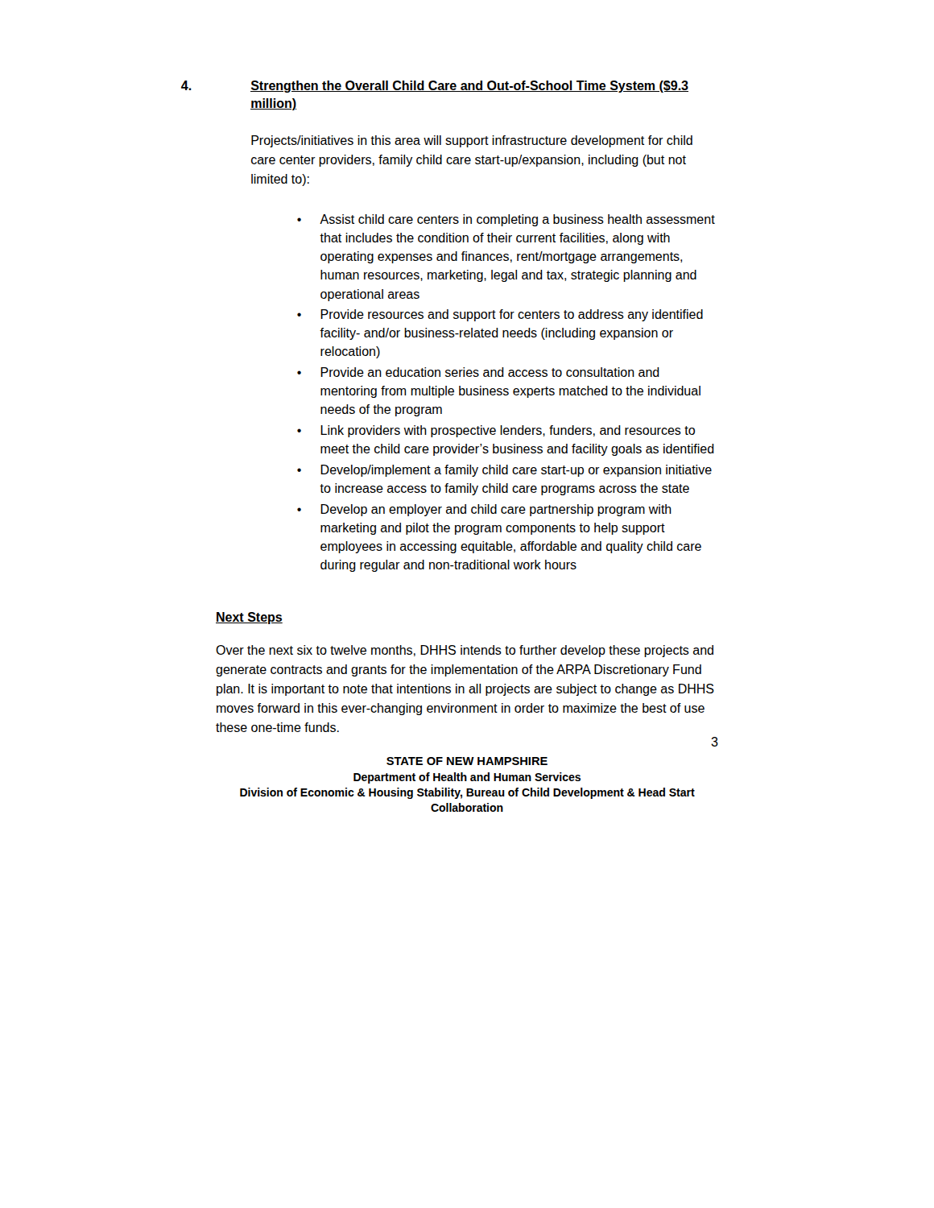4. Strengthen the Overall Child Care and Out-of-School Time System ($9.3 million)
Projects/initiatives in this area will support infrastructure development for child care center providers, family child care start-up/expansion, including (but not limited to):
Assist child care centers in completing a business health assessment that includes the condition of their current facilities, along with operating expenses and finances, rent/mortgage arrangements, human resources, marketing, legal and tax, strategic planning and operational areas
Provide resources and support for centers to address any identified facility- and/or business-related needs (including expansion or relocation)
Provide an education series and access to consultation and mentoring from multiple business experts matched to the individual needs of the program
Link providers with prospective lenders, funders, and resources to meet the child care provider’s business and facility goals as identified
Develop/implement a family child care start-up or expansion initiative to increase access to family child care programs across the state
Develop an employer and child care partnership program with marketing and pilot the program components to help support employees in accessing equitable, affordable and quality child care during regular and non-traditional work hours
Next Steps
Over the next six to twelve months, DHHS intends to further develop these projects and generate contracts and grants for the implementation of the ARPA Discretionary Fund plan. It is important to note that intentions in all projects are subject to change as DHHS moves forward in this ever-changing environment in order to maximize the best of use these one-time funds.
3
STATE OF NEW HAMPSHIRE
Department of Health and Human Services
Division of Economic & Housing Stability, Bureau of Child Development & Head Start Collaboration